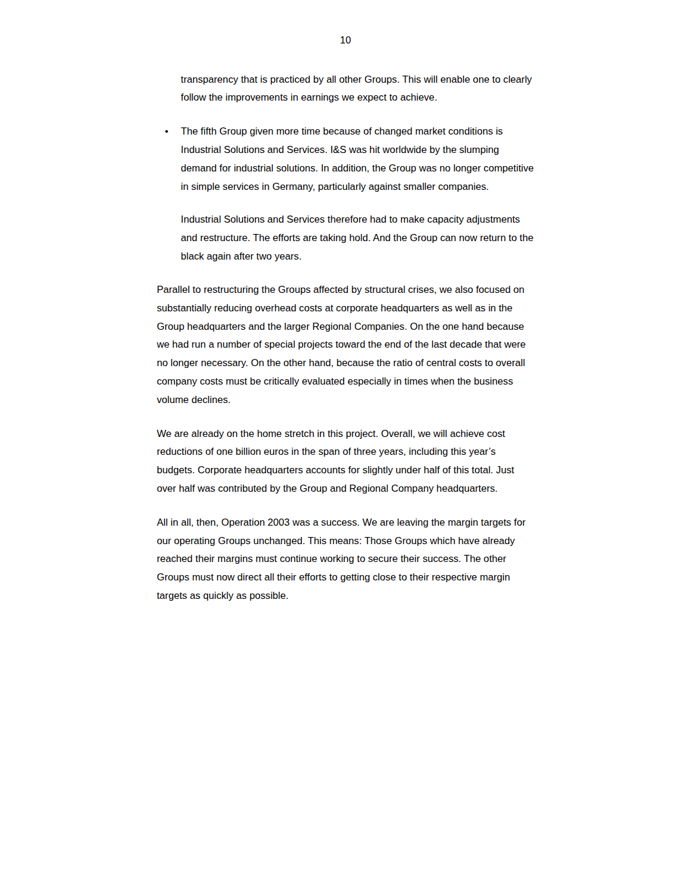10
transparency that is practiced by all other Groups. This will enable one to clearly follow the improvements in earnings we expect to achieve.
The fifth Group given more time because of changed market conditions is Industrial Solutions and Services. I&S was hit worldwide by the slumping demand for industrial solutions. In addition, the Group was no longer competitive in simple services in Germany, particularly against smaller companies.
Industrial Solutions and Services therefore had to make capacity adjustments and restructure. The efforts are taking hold. And the Group can now return to the black again after two years.
Parallel to restructuring the Groups affected by structural crises, we also focused on substantially reducing overhead costs at corporate headquarters as well as in the Group headquarters and the larger Regional Companies. On the one hand because we had run a number of special projects toward the end of the last decade that were no longer necessary. On the other hand, because the ratio of central costs to overall company costs must be critically evaluated especially in times when the business volume declines.
We are already on the home stretch in this project. Overall, we will achieve cost reductions of one billion euros in the span of three years, including this year’s budgets. Corporate headquarters accounts for slightly under half of this total. Just over half was contributed by the Group and Regional Company headquarters.
All in all, then, Operation 2003 was a success. We are leaving the margin targets for our operating Groups unchanged. This means: Those Groups which have already reached their margins must continue working to secure their success. The other Groups must now direct all their efforts to getting close to their respective margin targets as quickly as possible.